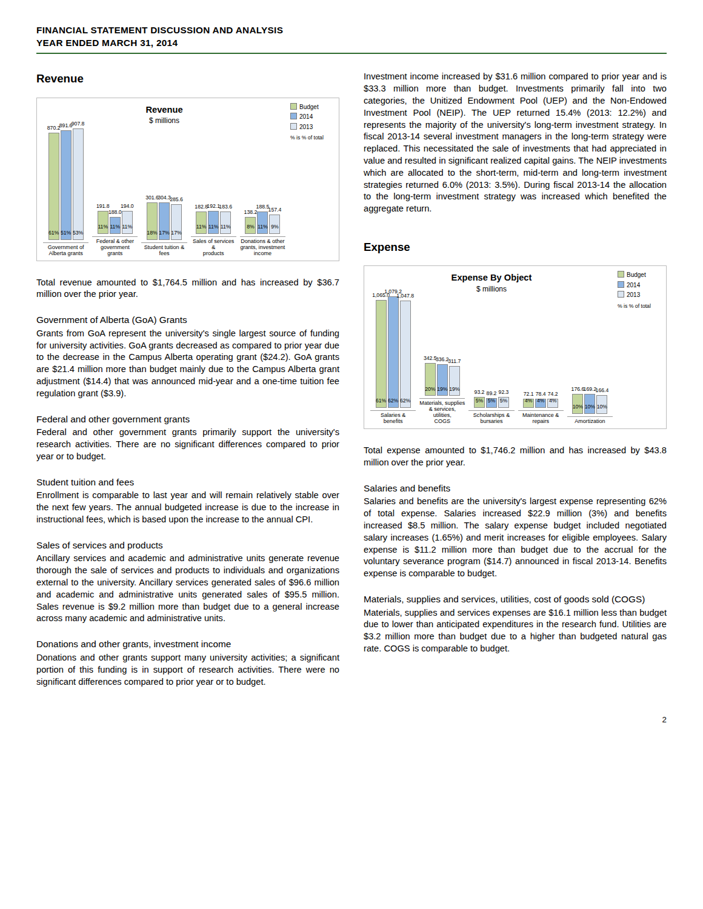FINANCIAL STATEMENT DISCUSSION AND ANALYSIS
YEAR ENDED MARCH 31, 2014
Revenue
Revenue
$ millions
870.261%
891.651%
907.853%
Government of
Alberta grants
191.811%
188.011%
194.011%
Federal & other
government grants
301.618%
304.317%
285.617%
Student tuition &
fees
182.811%
192.111%
183.611%
Sales of services &
products
138.28%
188.511%
157.49%
Donations & other
grants, investment
income
Budget
2014
2013
% is % of total
Total revenue amounted to $1,764.5 million and has increased by $36.7 million over the prior year.
Government of Alberta (GoA) Grants
Grants from GoA represent the university's single largest source of funding for university activities. GoA grants decreased as compared to prior year due to the decrease in the Campus Alberta operating grant ($24.2). GoA grants are $21.4 million more than budget mainly due to the Campus Alberta grant adjustment ($14.4) that was announced mid-year and a one-time tuition fee regulation grant ($3.9).
Federal and other government grants
Federal and other government grants primarily support the university's research activities. There are no significant differences compared to prior year or to budget.
Student tuition and fees
Enrollment is comparable to last year and will remain relatively stable over the next few years. The annual budgeted increase is due to the increase in instructional fees, which is based upon the increase to the annual CPI.
Sales of services and products
Ancillary services and academic and administrative units generate revenue thorough the sale of services and products to individuals and organizations external to the university. Ancillary services generated sales of $96.6 million and academic and administrative units generated sales of $95.5 million. Sales revenue is $9.2 million more than budget due to a general increase across many academic and administrative units.
Donations and other grants, investment income
Donations and other grants support many university activities; a significant portion of this funding is in support of research activities. There were no significant differences compared to prior year or to budget.
Investment income increased by $31.6 million compared to prior year and is $33.3 million more than budget. Investments primarily fall into two categories, the Unitized Endowment Pool (UEP) and the Non-Endowed Investment Pool (NEIP). The UEP returned 15.4% (2013: 12.2%) and represents the majority of the university's long-term investment strategy. In fiscal 2013-14 several investment managers in the long-term strategy were replaced. This necessitated the sale of investments that had appreciated in value and resulted in significant realized capital gains. The NEIP investments which are allocated to the short-term, mid-term and long-term investment strategies returned 6.0% (2013: 3.5%). During fiscal 2013-14 the allocation to the long-term investment strategy was increased which benefited the aggregate return.
Expense
Expense By Object
$ millions
1,065.061%
1,079.262%
1,047.862%
Salaries & benefits
342.520%
336.219%
311.719%
Materials, supplies
& services, utilities,
COGS
93.25%
89.25%
92.35%
Scholarships &
bursaries
72.14%
78.44%
74.24%
Maintenance &
repairs
176.610%
169.210%
166.410%
Amortization
Budget
2014
2013
% is % of total
Total expense amounted to $1,746.2 million and has increased by $43.8 million over the prior year.
Salaries and benefits
Salaries and benefits are the university's largest expense representing 62% of total expense. Salaries increased $22.9 million (3%) and benefits increased $8.5 million. The salary expense budget included negotiated salary increases (1.65%) and merit increases for eligible employees. Salary expense is $11.2 million more than budget due to the accrual for the voluntary severance program ($14.7) announced in fiscal 2013-14. Benefits expense is comparable to budget.
Materials, supplies and services, utilities, cost of goods sold (COGS)
Materials, supplies and services expenses are $16.1 million less than budget due to lower than anticipated expenditures in the research fund. Utilities are $3.2 million more than budget due to a higher than budgeted natural gas rate. COGS is comparable to budget.
2